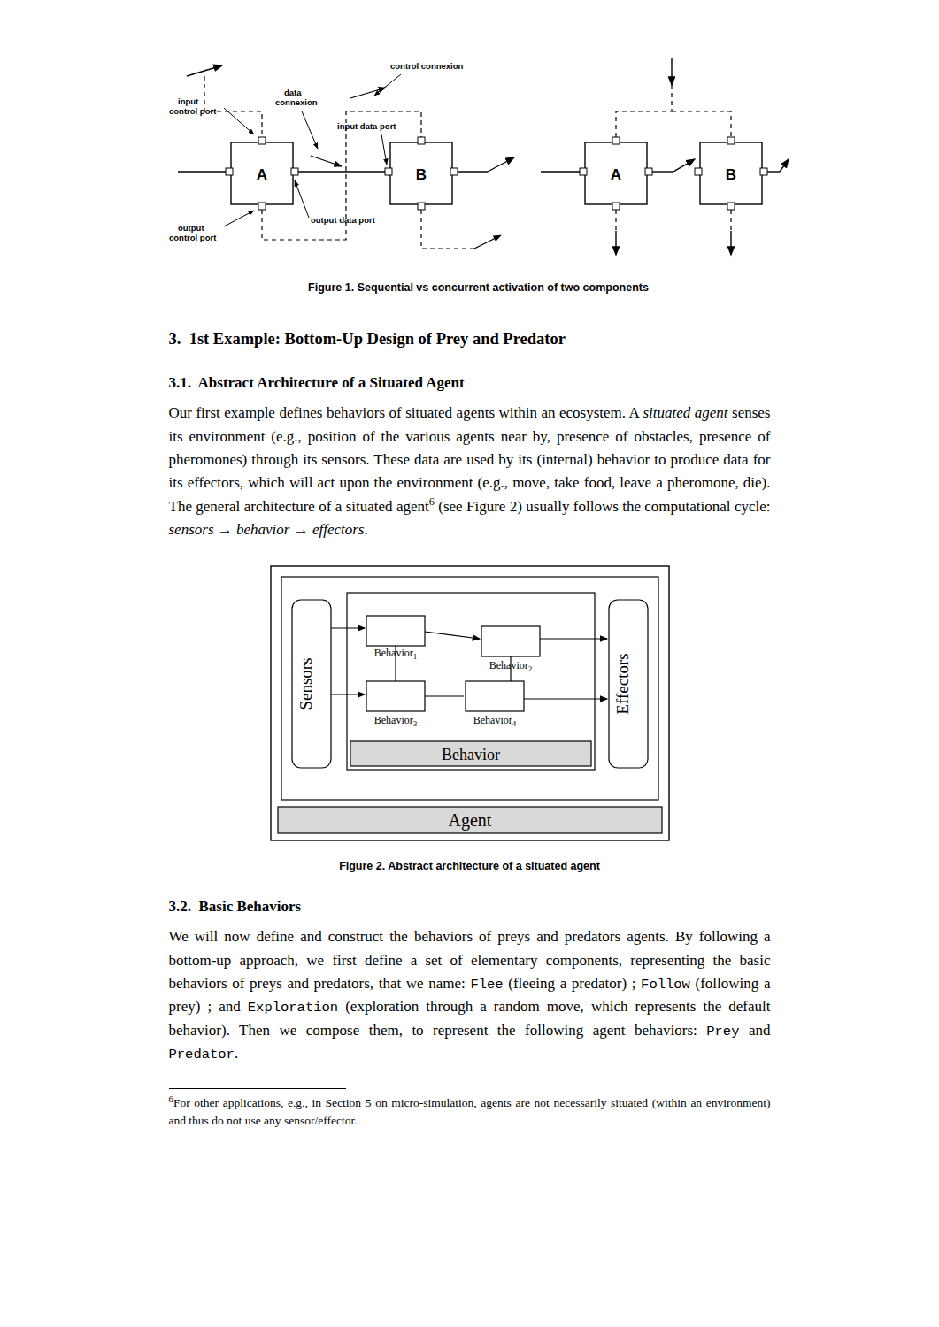A B input control port data connexion control connexion input data port output control port output data port A B
Figure 1. Sequential vs concurrent activation of two components
3. 1st Example: Bottom-Up Design of Prey and Predator
3.1. Abstract Architecture of a Situated Agent
Our first example defines behaviors of situated agents within an ecosystem. A situated agent senses its environment (e.g., position of the various agents near by, presence of obstacles, presence of pheromones) through its sensors. These data are used by its (internal) behavior to produce data for its effectors, which will act upon the environment (e.g., move, take food, leave a pheromone, die). The general architecture of a situated agent6 (see Figure 2) usually follows the computational cycle: sensors → behavior → effectors.
Agent Sensors Effectors Behavior Behavior1 Behavior2 Behavior3 Behavior4
Figure 2. Abstract architecture of a situated agent
3.2. Basic Behaviors
We will now define and construct the behaviors of preys and predators agents. By following a bottom-up approach, we first define a set of elementary components, representing the basic behaviors of preys and predators, that we name: Flee (fleeing a predator) ; Follow (following a prey) ; and Exploration (exploration through a random move, which represents the default behavior). Then we compose them, to represent the following agent behaviors: Prey and Predator.
6For other applications, e.g., in Section 5 on micro-simulation, agents are not necessarily situated (within an environment) and thus do not use any sensor/effector.